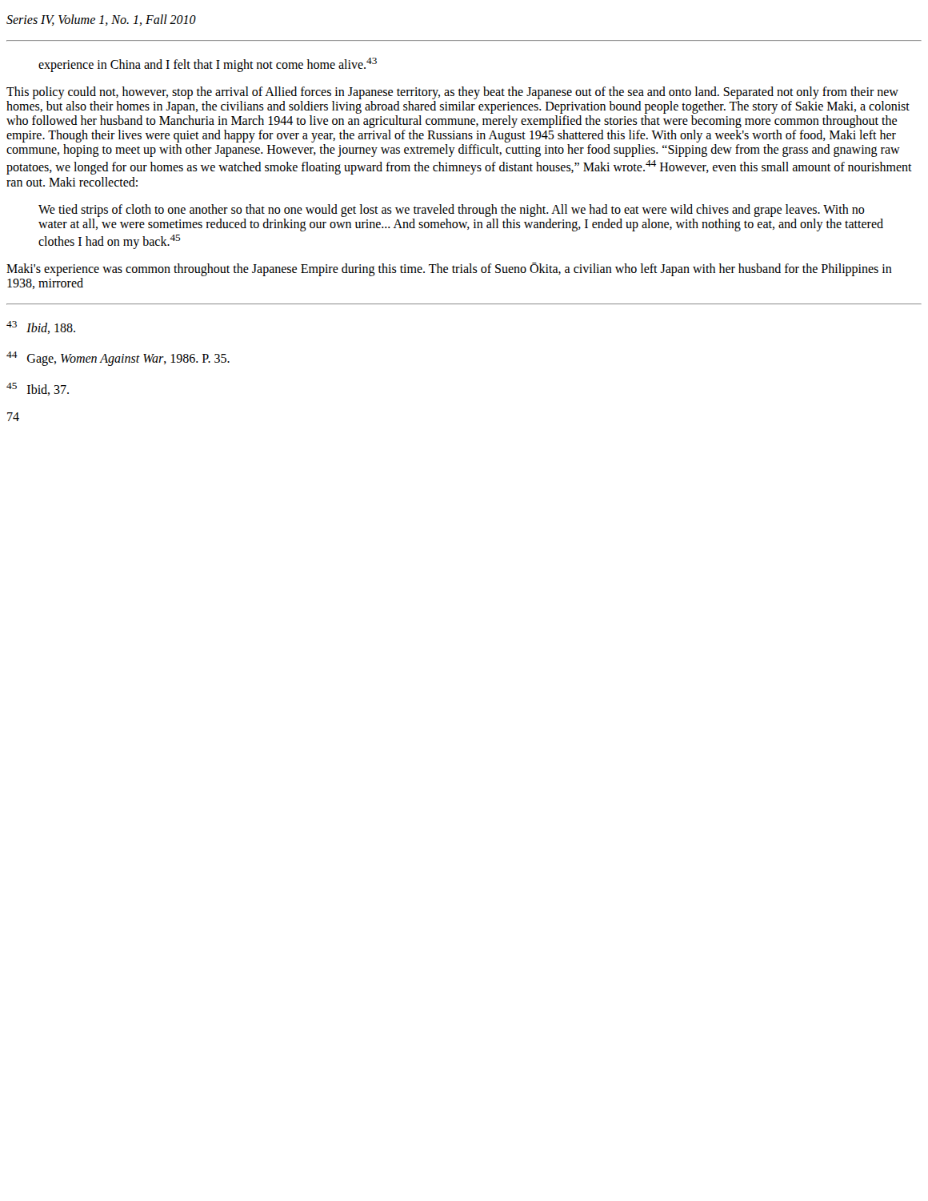Series IV, Volume 1, No. 1, Fall 2010
experience in China and I felt that I might not come home alive.43
This policy could not, however, stop the arrival of Allied forces in Japanese territory, as they beat the Japanese out of the sea and onto land. Separated not only from their new homes, but also their homes in Japan, the civilians and soldiers living abroad shared similar experiences. Deprivation bound people together. The story of Sakie Maki, a colonist who followed her husband to Manchuria in March 1944 to live on an agricultural commune, merely exemplified the stories that were becoming more common throughout the empire. Though their lives were quiet and happy for over a year, the arrival of the Russians in August 1945 shattered this life. With only a week's worth of food, Maki left her commune, hoping to meet up with other Japanese. However, the journey was extremely difficult, cutting into her food supplies. “Sipping dew from the grass and gnawing raw potatoes, we longed for our homes as we watched smoke floating upward from the chimneys of distant houses,” Maki wrote.44 However, even this small amount of nourishment ran out. Maki recollected:
We tied strips of cloth to one another so that no one would get lost as we traveled through the night. All we had to eat were wild chives and grape leaves. With no water at all, we were sometimes reduced to drinking our own urine... And somehow, in all this wandering, I ended up alone, with nothing to eat, and only the tattered clothes I had on my back.45
Maki's experience was common throughout the Japanese Empire during this time. The trials of Sueno Ōkita, a civilian who left Japan with her husband for the Philippines in 1938, mirrored
43 Ibid, 188.
44 Gage, Women Against War, 1986. P. 35.
45 Ibid, 37.
74